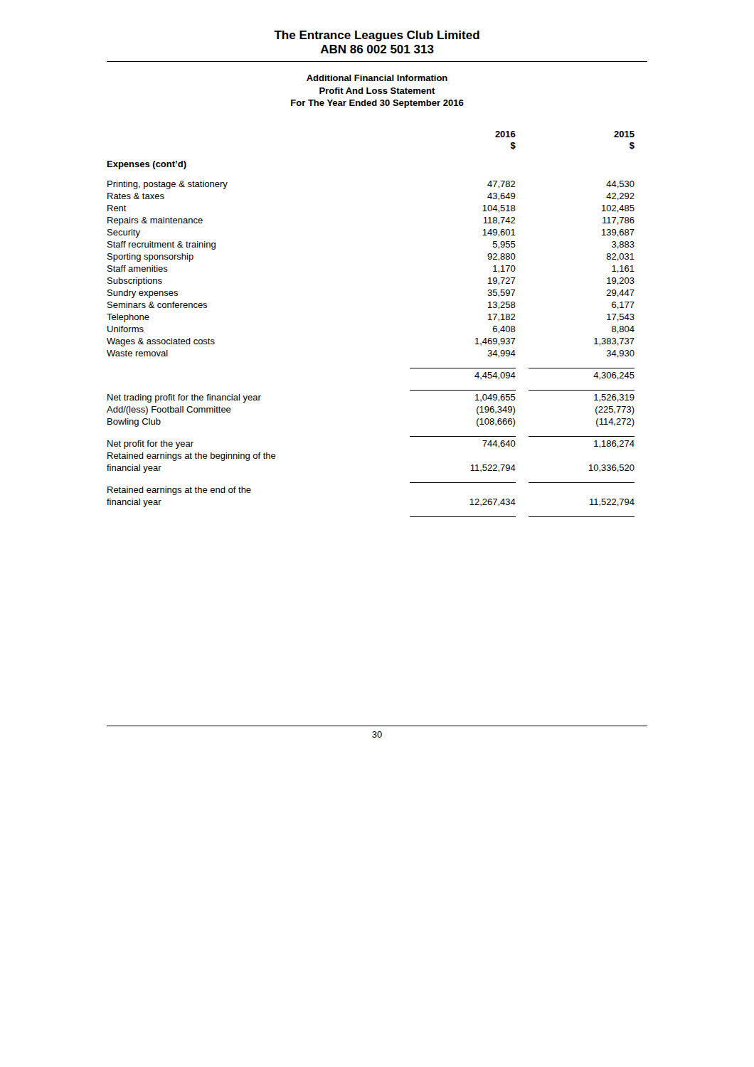The Entrance Leagues Club Limited
ABN 86 002 501 313
Additional Financial Information
Profit And Loss Statement
For The Year Ended 30 September 2016
| | 2016 | 2015 |
| | $ | $ |
| Expenses (cont’d) | | |
| Printing, postage & stationery | 47,782 | 44,530 |
| Rates & taxes | 43,649 | 42,292 |
| Rent | 104,518 | 102,485 |
| Repairs & maintenance | 118,742 | 117,786 |
| Security | 149,601 | 139,687 |
| Staff recruitment & training | 5,955 | 3,883 |
| Sporting sponsorship | 92,880 | 82,031 |
| Staff amenities | 1,170 | 1,161 |
| Subscriptions | 19,727 | 19,203 |
| Sundry expenses | 35,597 | 29,447 |
| Seminars & conferences | 13,258 | 6,177 |
| Telephone | 17,182 | 17,543 |
| Uniforms | 6,408 | 8,804 |
| Wages & associated costs | 1,469,937 | 1,383,737 |
| Waste removal | 34,994 | 34,930 |
| | 4,454,094 | 4,306,245 |
| Net trading profit for the financial year | 1,049,655 | 1,526,319 |
| Add/(less) Football Committee | (196,349) | (225,773) |
| Bowling Club | (108,666) | (114,272) |
| Net profit for the year | 744,640 | 1,186,274 |
| Retained earnings at the beginning of the | | |
| financial year | 11,522,794 | 10,336,520 |
| Retained earnings at the end of the | | |
| financial year | 12,267,434 | 11,522,794 |
30